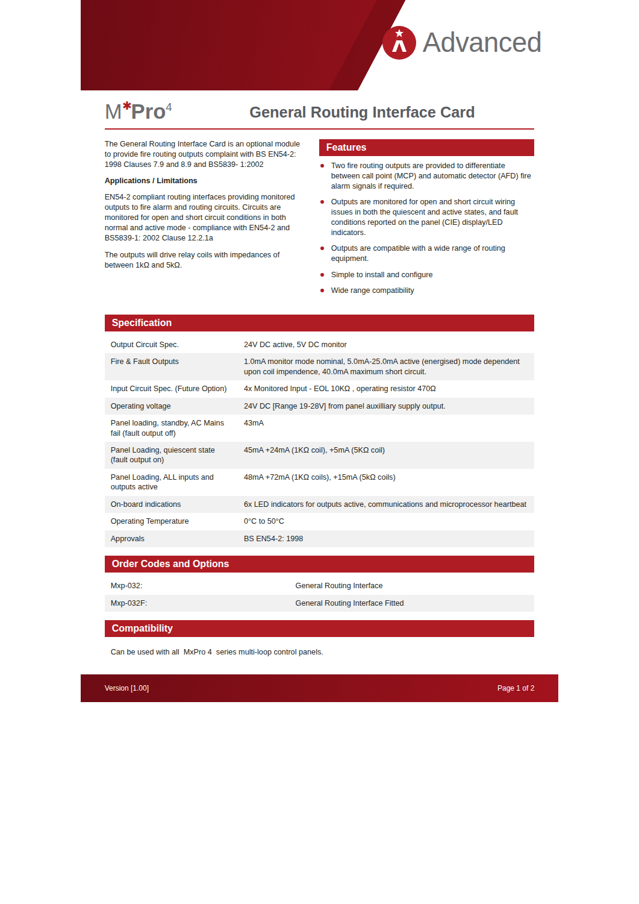Advanced
M✱Pro4
General Routing Interface Card
The General Routing Interface Card is an optional module to provide fire routing outputs complaint with BS EN54-2: 1998 Clauses 7.9 and 8.9 and BS5839- 1:2002
Applications / Limitations
EN54-2 compliant routing interfaces providing monitored outputs to fire alarm and routing circuits. Circuits are monitored for open and short circuit conditions in both normal and active mode - compliance with EN54-2 and BS5839-1: 2002 Clause 12.2.1a
The outputs will drive relay coils with impedances of between 1kΩ and 5kΩ.
Features
Two fire routing outputs are provided to differentiate between call point (MCP) and automatic detector (AFD) fire alarm signals if required.
Outputs are monitored for open and short circuit wiring issues in both the quiescent and active states, and fault conditions reported on the panel (CIE) display/LED indicators.
Outputs are compatible with a wide range of routing equipment.
Simple to install and configure
Wide range compatibility
Specification
| Output Circuit Spec. | 24V DC active, 5V DC monitor |
| Fire & Fault Outputs | 1.0mA monitor mode nominal, 5.0mA-25.0mA active (energised) mode dependent upon coil impendence, 40.0mA maximum short circuit. |
| Input Circuit Spec. (Future Option) | 4x Monitored Input - EOL 10KΩ , operating resistor 470Ω |
| Operating voltage | 24V DC [Range 19-28V] from panel auxilliary supply output. |
| Panel loading, standby, AC Mains fail (fault output off) | 43mA |
| Panel Loading, quiescent state (fault output on) | 45mA +24mA (1KΩ coil), +5mA (5KΩ coil) |
| Panel Loading, ALL inputs and outputs active | 48mA +72mA (1KΩ coils), +15mA (5kΩ coils) |
| On-board indications | 6x LED indicators for outputs active, communications and microprocessor heartbeat |
| Operating Temperature | 0°C to 50°C |
| Approvals | BS EN54-2: 1998 |
Order Codes and Options
| Mxp-032: | General Routing Interface |
| Mxp-032F: | General Routing Interface Fitted |
Compatibility
Can be used with all MxPro 4 series multi-loop control panels.
Version [1.00]
Page 1 of 2